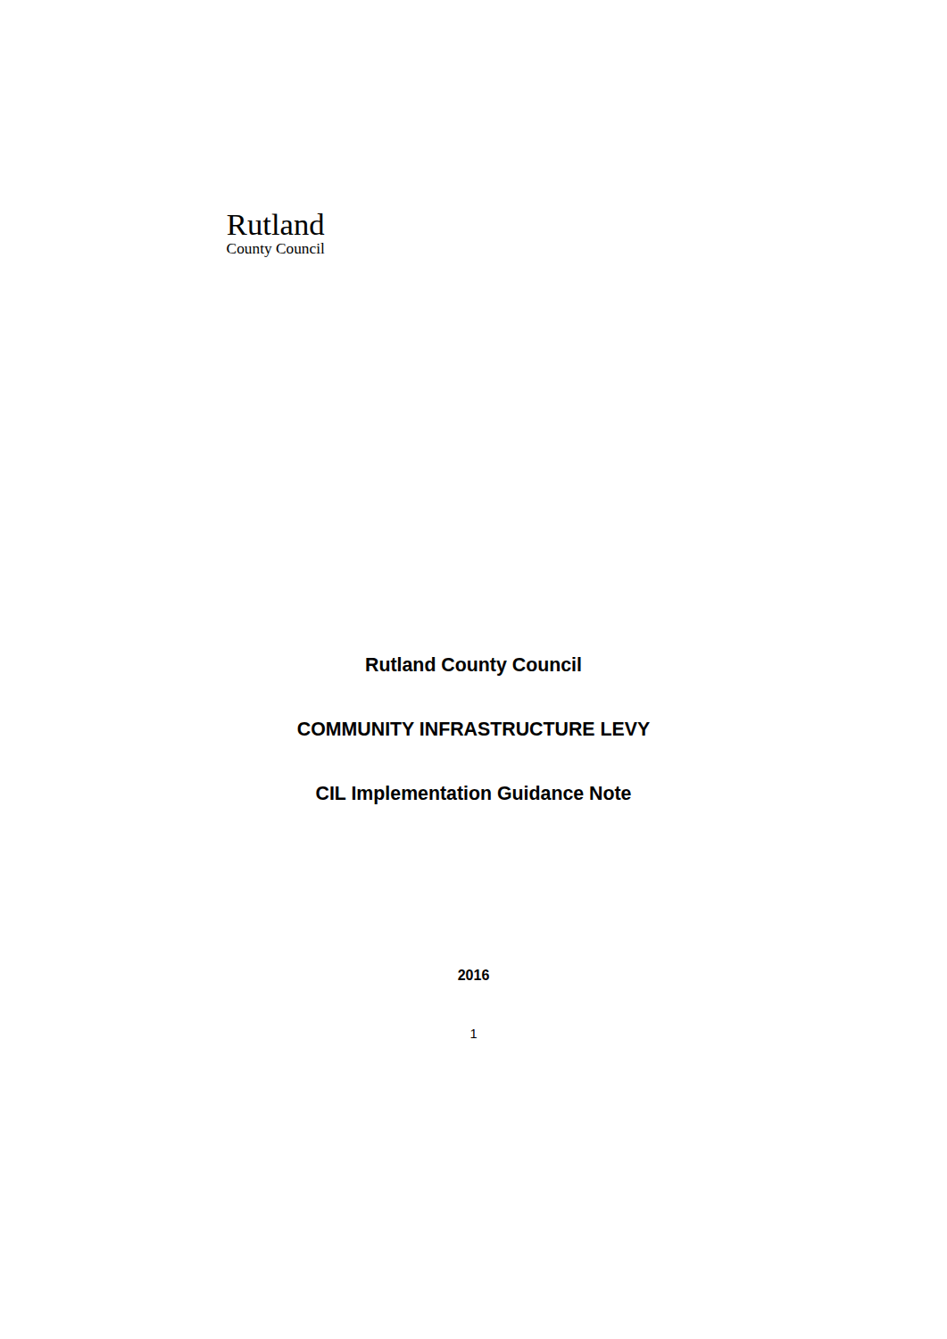Rutland
County Council
Rutland County Council
COMMUNITY INFRASTRUCTURE LEVY
CIL Implementation Guidance Note
2016
1